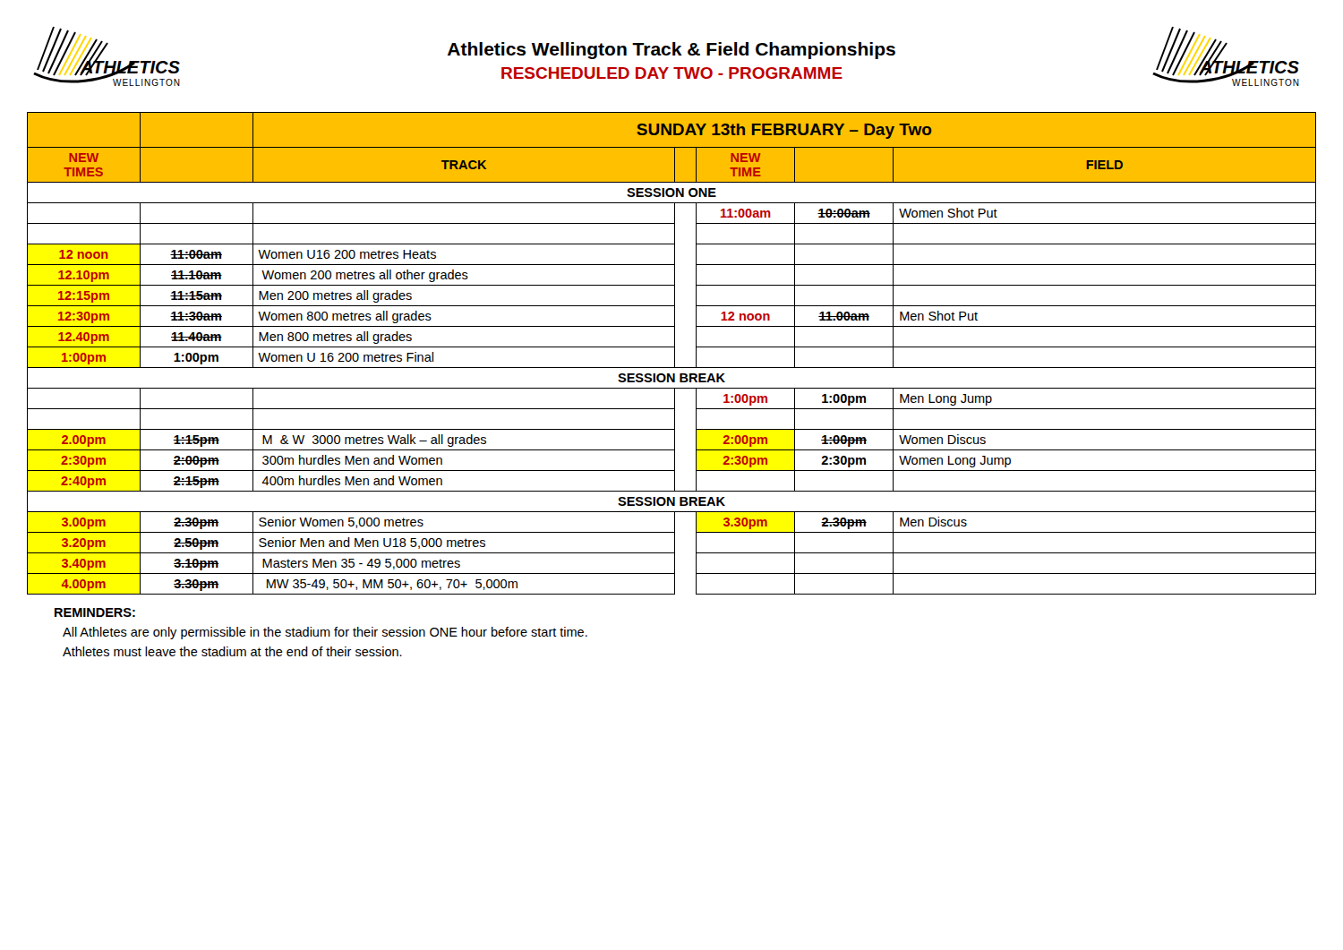ATHLETICS WELLINGTON
Athletics Wellington Track & Field Championships
RESCHEDULED DAY TWO - PROGRAMME
ATHLETICS WELLINGTON
| | | SUNDAY 13th FEBRUARY – Day Two |
| NEW TIMES | | TRACK | | NEW TIME | | FIELD |
| SESSION ONE |
| | | | | 11:00am | 10:00am | Women Shot Put |
| 12 noon | 11:00am | Women U16 200 metres Heats | | | | |
| 12.10pm | 11.10am | Women 200 metres all other grades | | | | |
| 12:15pm | 11:15am | Men 200 metres all grades | | | | |
| 12:30pm | 11:30am | Women 800 metres all grades | | 12 noon | 11.00am | Men Shot Put |
| 12.40pm | 11.40am | Men 800 metres all grades | | | | |
| 1:00pm | 1:00pm | Women U 16 200 metres Final | | | | |
| SESSION BREAK |
| | | | | 1:00pm | 1:00pm | Men Long Jump |
| 2.00pm | 1:15pm | M & W 3000 metres Walk – all grades | | 2:00pm | 1:00pm | Women Discus |
| 2:30pm | 2:00pm | 300m hurdles Men and Women | | 2:30pm | 2:30pm | Women Long Jump |
| 2:40pm | 2:15pm | 400m hurdles Men and Women | | | | |
| SESSION BREAK |
| 3.00pm | 2.30pm | Senior Women 5,000 metres | | 3.30pm | 2.30pm | Men Discus |
| 3.20pm | 2.50pm | Senior Men and Men U18 5,000 metres | | | | |
| 3.40pm | 3.10pm | Masters Men 35 - 49 5,000 metres | | | | |
| 4.00pm | 3.30pm | MW 35-49, 50+, MM 50+, 60+, 70+ 5,000m | | | | |
REMINDERS:
All Athletes are only permissible in the stadium for their session ONE hour before start time.
Athletes must leave the stadium at the end of their session.